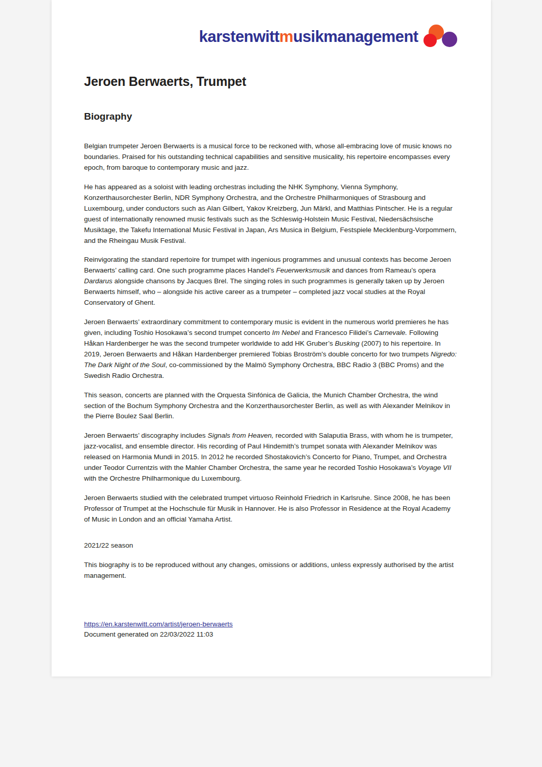karstenwitt musikmanagement
Jeroen Berwaerts, Trumpet
Biography
Belgian trumpeter Jeroen Berwaerts is a musical force to be reckoned with, whose all-embracing love of music knows no boundaries. Praised for his outstanding technical capabilities and sensitive musicality, his repertoire encompasses every epoch, from baroque to contemporary music and jazz.
He has appeared as a soloist with leading orchestras including the NHK Symphony, Vienna Symphony, Konzerthausorchester Berlin, NDR Symphony Orchestra, and the Orchestre Philharmoniques of Strasbourg and Luxembourg, under conductors such as Alan Gilbert, Yakov Kreizberg, Jun Märkl, and Matthias Pintscher. He is a regular guest of internationally renowned music festivals such as the Schleswig-Holstein Music Festival, Niedersächsische Musiktage, the Takefu International Music Festival in Japan, Ars Musica in Belgium, Festspiele Mecklenburg-Vorpommern, and the Rheingau Musik Festival.
Reinvigorating the standard repertoire for trumpet with ingenious programmes and unusual contexts has become Jeroen Berwaerts’ calling card. One such programme places Handel’s Feuerwerksmusik and dances from Rameau’s opera Dardarus alongside chansons by Jacques Brel. The singing roles in such programmes is generally taken up by Jeroen Berwaerts himself, who – alongside his active career as a trumpeter – completed jazz vocal studies at the Royal Conservatory of Ghent.
Jeroen Berwaerts’ extraordinary commitment to contemporary music is evident in the numerous world premieres he has given, including Toshio Hosokawa’s second trumpet concerto Im Nebel and Francesco Filidei’s Carnevale. Following Håkan Hardenberger he was the second trumpeter worldwide to add HK Gruber’s Busking (2007) to his repertoire. In 2019, Jeroen Berwaerts and Håkan Hardenberger premiered Tobias Broström's double concerto for two trumpets Nigredo: The Dark Night of the Soul, co-commissioned by the Malmö Symphony Orchestra, BBC Radio 3 (BBC Proms) and the Swedish Radio Orchestra.
This season, concerts are planned with the Orquesta Sinfónica de Galicia, the Munich Chamber Orchestra, the wind section of the Bochum Symphony Orchestra and the Konzerthausorchester Berlin, as well as with Alexander Melnikov in the Pierre Boulez Saal Berlin.
Jeroen Berwaerts’ discography includes Signals from Heaven, recorded with Salaputia Brass, with whom he is trumpeter, jazz-vocalist, and ensemble director. His recording of Paul Hindemith’s trumpet sonata with Alexander Melnikov was released on Harmonia Mundi in 2015. In 2012 he recorded Shostakovich’s Concerto for Piano, Trumpet, and Orchestra under Teodor Currentzis with the Mahler Chamber Orchestra, the same year he recorded Toshio Hosokawa’s Voyage VII with the Orchestre Philharmonique du Luxembourg.
Jeroen Berwaerts studied with the celebrated trumpet virtuoso Reinhold Friedrich in Karlsruhe. Since 2008, he has been Professor of Trumpet at the Hochschule für Musik in Hannover. He is also Professor in Residence at the Royal Academy of Music in London and an official Yamaha Artist.
2021/22 season
This biography is to be reproduced without any changes, omissions or additions, unless expressly authorised by the artist management.
https://en.karstenwitt.com/artist/jeroen-berwaerts
Document generated on 22/03/2022 11:03